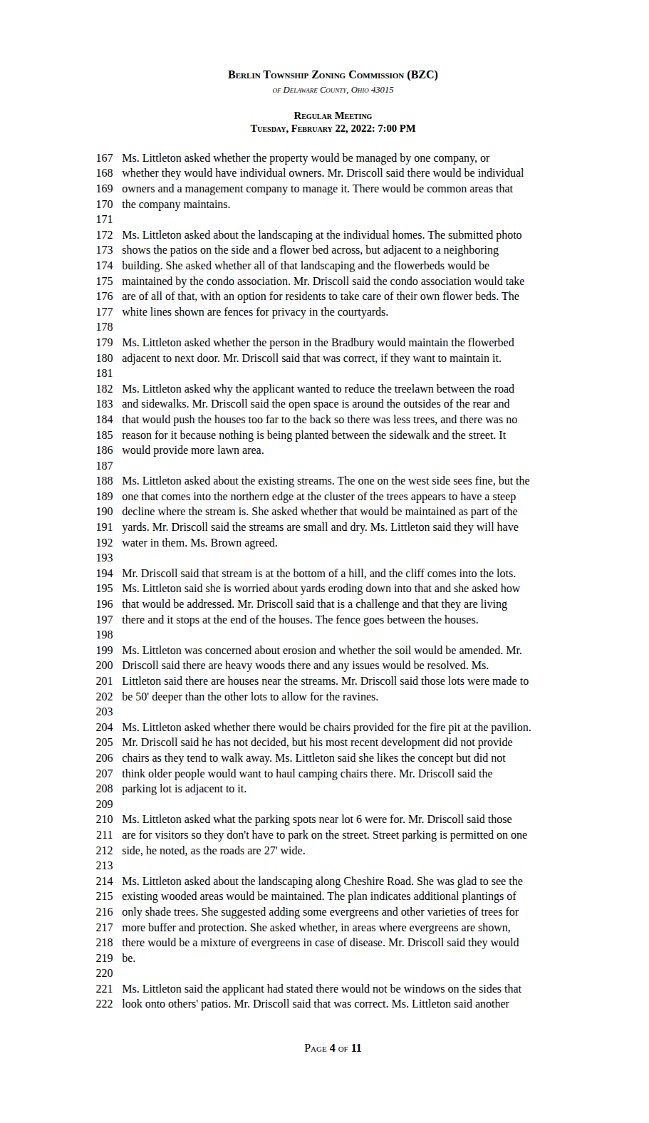Berlin Township Zoning Commission (BZC)
of Delaware County, Ohio 43015
Regular Meeting
Tuesday, February 22, 2022: 7:00 PM
Ms. Littleton asked whether the property would be managed by one company, or
whether they would have individual owners. Mr. Driscoll said there would be individual
owners and a management company to manage it. There would be common areas that
the company maintains.
Ms. Littleton asked about the landscaping at the individual homes. The submitted photo
shows the patios on the side and a flower bed across, but adjacent to a neighboring
building. She asked whether all of that landscaping and the flowerbeds would be
maintained by the condo association. Mr. Driscoll said the condo association would take
are of all of that, with an option for residents to take care of their own flower beds. The
white lines shown are fences for privacy in the courtyards.
Ms. Littleton asked whether the person in the Bradbury would maintain the flowerbed
adjacent to next door. Mr. Driscoll said that was correct, if they want to maintain it.
Ms. Littleton asked why the applicant wanted to reduce the treelawn between the road
and sidewalks. Mr. Driscoll said the open space is around the outsides of the rear and
that would push the houses too far to the back so there was less trees, and there was no
reason for it because nothing is being planted between the sidewalk and the street. It
would provide more lawn area.
Ms. Littleton asked about the existing streams. The one on the west side sees fine, but the
one that comes into the northern edge at the cluster of the trees appears to have a steep
decline where the stream is. She asked whether that would be maintained as part of the
yards. Mr. Driscoll said the streams are small and dry. Ms. Littleton said they will have
water in them. Ms. Brown agreed.
Mr. Driscoll said that stream is at the bottom of a hill, and the cliff comes into the lots.
Ms. Littleton said she is worried about yards eroding down into that and she asked how
that would be addressed. Mr. Driscoll said that is a challenge and that they are living
there and it stops at the end of the houses. The fence goes between the houses.
Ms. Littleton was concerned about erosion and whether the soil would be amended. Mr.
Driscoll said there are heavy woods there and any issues would be resolved. Ms.
Littleton said there are houses near the streams. Mr. Driscoll said those lots were made to
be 50' deeper than the other lots to allow for the ravines.
Ms. Littleton asked whether there would be chairs provided for the fire pit at the pavilion.
Mr. Driscoll said he has not decided, but his most recent development did not provide
chairs as they tend to walk away. Ms. Littleton said she likes the concept but did not
think older people would want to haul camping chairs there. Mr. Driscoll said the
parking lot is adjacent to it.
Ms. Littleton asked what the parking spots near lot 6 were for. Mr. Driscoll said those
are for visitors so they don't have to park on the street. Street parking is permitted on one
side, he noted, as the roads are 27' wide.
Ms. Littleton asked about the landscaping along Cheshire Road. She was glad to see the
existing wooded areas would be maintained. The plan indicates additional plantings of
only shade trees. She suggested adding some evergreens and other varieties of trees for
more buffer and protection. She asked whether, in areas where evergreens are shown,
there would be a mixture of evergreens in case of disease. Mr. Driscoll said they would
be.
Ms. Littleton said the applicant had stated there would not be windows on the sides that
look onto others' patios. Mr. Driscoll said that was correct. Ms. Littleton said another
Page 4 of 11